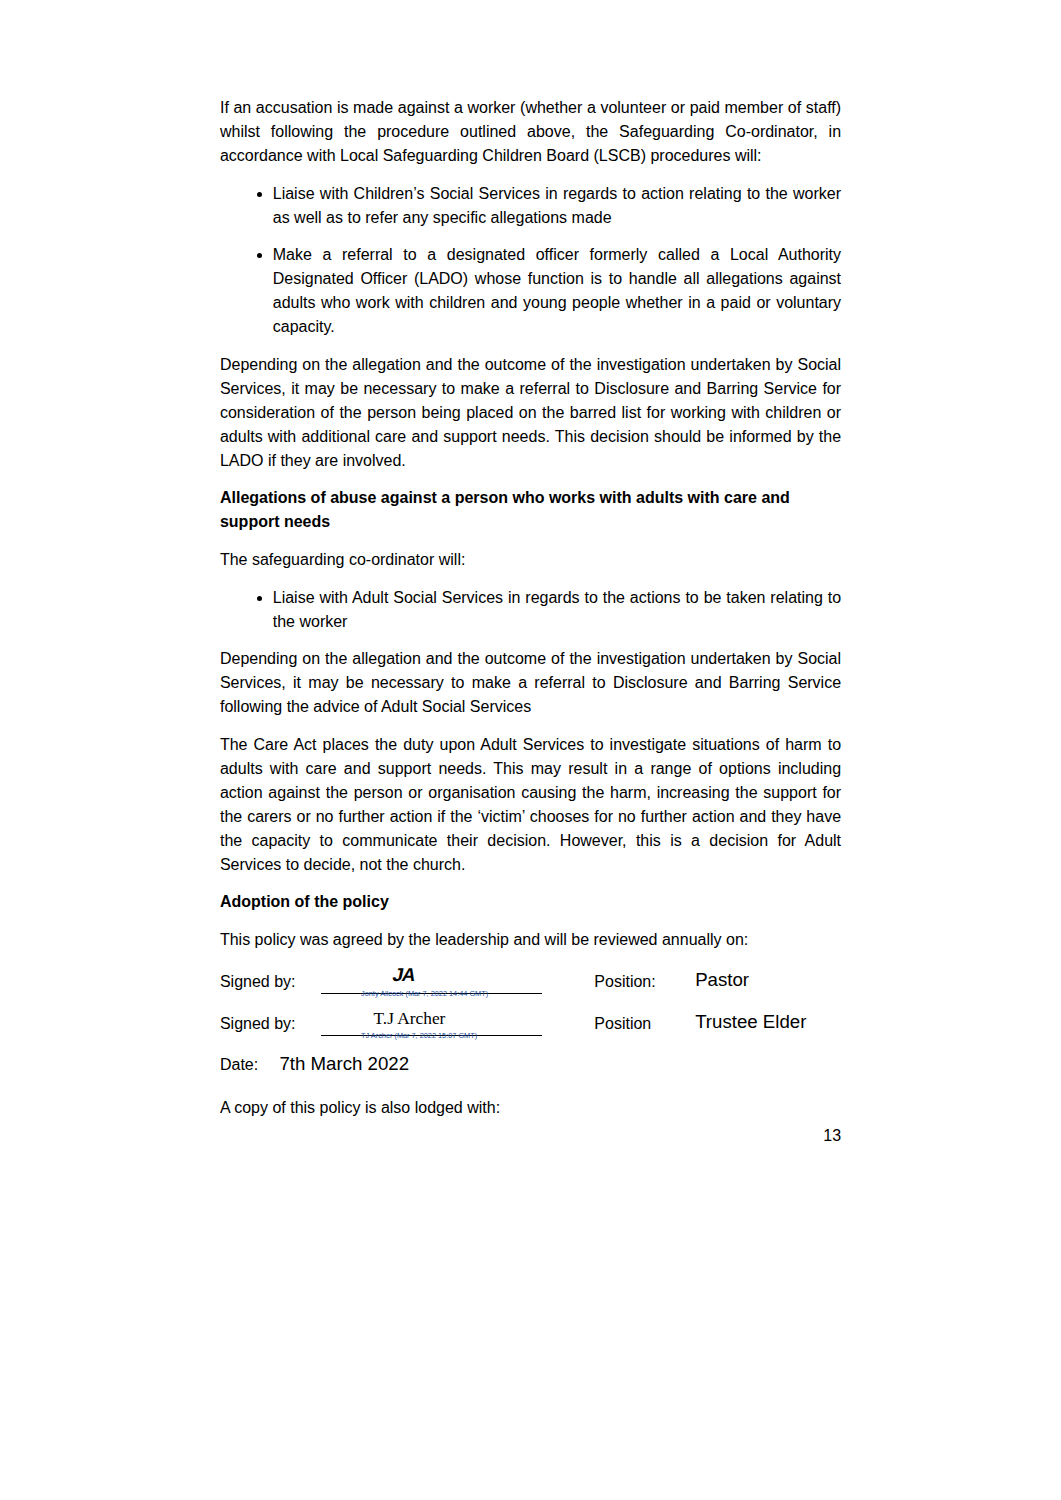If an accusation is made against a worker (whether a volunteer or paid member of staff) whilst following the procedure outlined above, the Safeguarding Co-ordinator, in accordance with Local Safeguarding Children Board (LSCB) procedures will:
Liaise with Children’s Social Services in regards to action relating to the worker as well as to refer any specific allegations made
Make a referral to a designated officer formerly called a Local Authority Designated Officer (LADO) whose function is to handle all allegations against adults who work with children and young people whether in a paid or voluntary capacity.
Depending on the allegation and the outcome of the investigation undertaken by Social Services, it may be necessary to make a referral to Disclosure and Barring Service for consideration of the person being placed on the barred list for working with children or adults with additional care and support needs. This decision should be informed by the LADO if they are involved.
Allegations of abuse against a person who works with adults with care and support needs
The safeguarding co-ordinator will:
Liaise with Adult Social Services in regards to the actions to be taken relating to the worker
Depending on the allegation and the outcome of the investigation undertaken by Social Services, it may be necessary to make a referral to Disclosure and Barring Service following the advice of Adult Social Services
The Care Act places the duty upon Adult Services to investigate situations of harm to adults with care and support needs. This may result in a range of options including action against the person or organisation causing the harm, increasing the support for the carers or no further action if the ‘victim’ chooses for no further action and they have the capacity to communicate their decision. However, this is a decision for Adult Services to decide, not the church.
Adoption of the policy
This policy was agreed by the leadership and will be reviewed annually on:
Signed by:
JA Jonty Allcock (Mar 7, 2022 14:44 GMT)
Position:
Pastor
Signed by:
T.J Archer TJ Archer (Mar 7, 2022 15:07 GMT)
Position
Trustee Elder
Date:
7th March 2022
A copy of this policy is also lodged with:
13